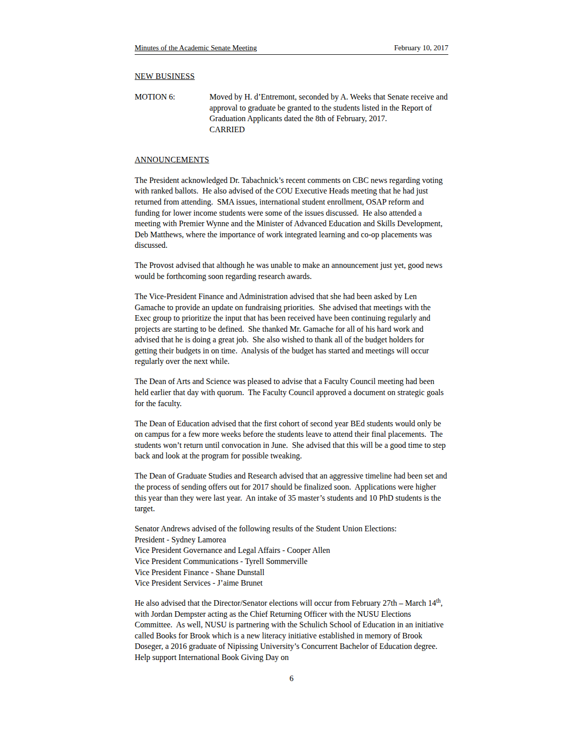Minutes of the Academic Senate Meeting February 10, 2017
NEW BUSINESS
MOTION 6:
Moved by H. d’Entremont, seconded by A. Weeks that Senate receive and approval to graduate be granted to the students listed in the Report of Graduation Applicants dated the 8th of February, 2017.
CARRIED
ANNOUNCEMENTS
The President acknowledged Dr. Tabachnick’s recent comments on CBC news regarding voting with ranked ballots. He also advised of the COU Executive Heads meeting that he had just returned from attending. SMA issues, international student enrollment, OSAP reform and funding for lower income students were some of the issues discussed. He also attended a meeting with Premier Wynne and the Minister of Advanced Education and Skills Development, Deb Matthews, where the importance of work integrated learning and co-op placements was discussed.
The Provost advised that although he was unable to make an announcement just yet, good news would be forthcoming soon regarding research awards.
The Vice-President Finance and Administration advised that she had been asked by Len Gamache to provide an update on fundraising priorities. She advised that meetings with the Exec group to prioritize the input that has been received have been continuing regularly and projects are starting to be defined. She thanked Mr. Gamache for all of his hard work and advised that he is doing a great job. She also wished to thank all of the budget holders for getting their budgets in on time. Analysis of the budget has started and meetings will occur regularly over the next while.
The Dean of Arts and Science was pleased to advise that a Faculty Council meeting had been held earlier that day with quorum. The Faculty Council approved a document on strategic goals for the faculty.
The Dean of Education advised that the first cohort of second year BEd students would only be on campus for a few more weeks before the students leave to attend their final placements. The students won’t return until convocation in June. She advised that this will be a good time to step back and look at the program for possible tweaking.
The Dean of Graduate Studies and Research advised that an aggressive timeline had been set and the process of sending offers out for 2017 should be finalized soon. Applications were higher this year than they were last year. An intake of 35 master’s students and 10 PhD students is the target.
Senator Andrews advised of the following results of the Student Union Elections:
President - Sydney Lamorea
Vice President Governance and Legal Affairs - Cooper Allen
Vice President Communications - Tyrell Sommerville
Vice President Finance - Shane Dunstall
Vice President Services - J’aime Brunet
He also advised that the Director/Senator elections will occur from February 27th – March 14th, with Jordan Dempster acting as the Chief Returning Officer with the NUSU Elections Committee. As well, NUSU is partnering with the Schulich School of Education in an initiative called Books for Brook which is a new literacy initiative established in memory of Brook Doseger, a 2016 graduate of Nipissing University’s Concurrent Bachelor of Education degree. Help support International Book Giving Day on
6